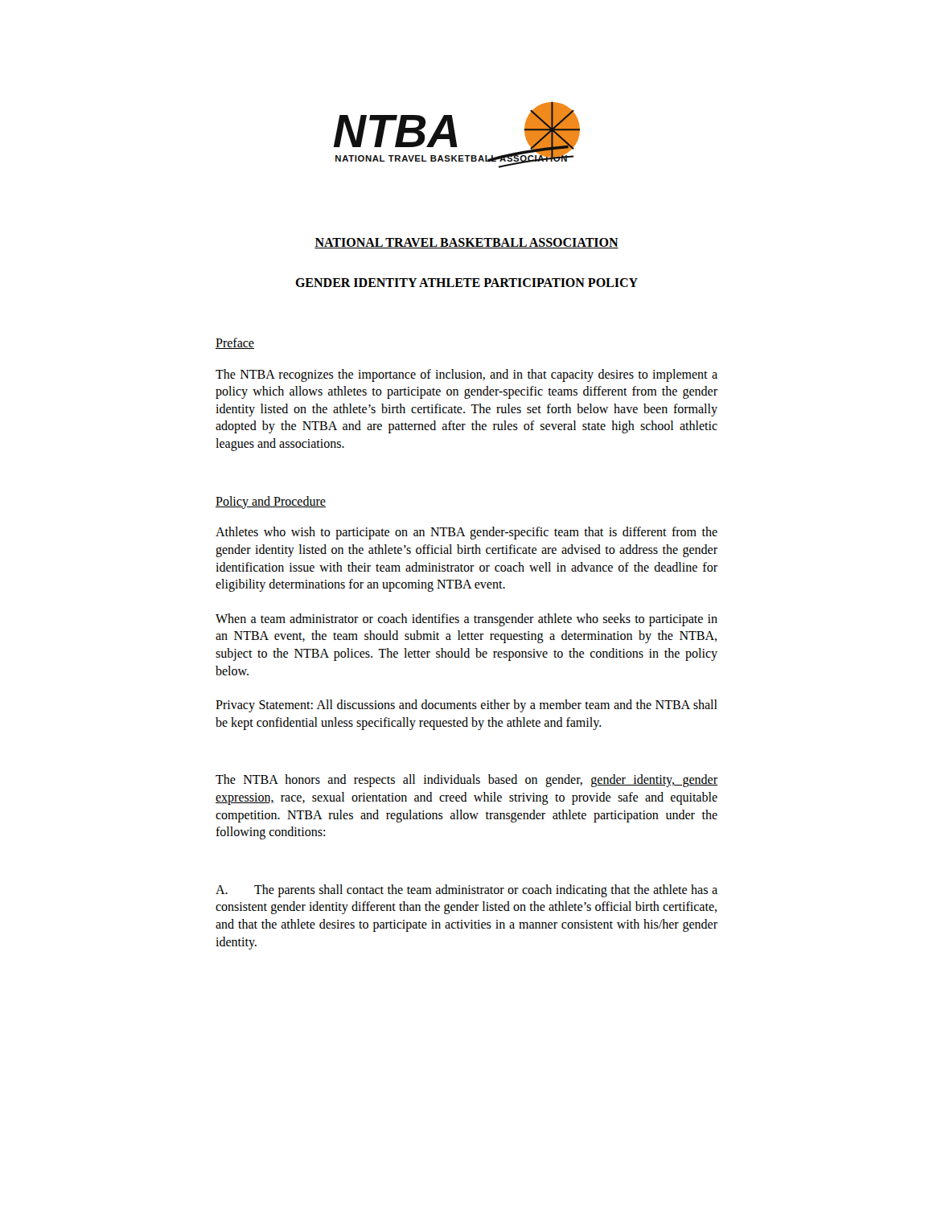NATIONAL TRAVEL BASKETBALL ASSOCIATION
GENDER IDENTITY ATHLETE PARTICIPATION POLICY
Preface
The NTBA recognizes the importance of inclusion, and in that capacity desires to implement a policy which allows athletes to participate on gender-specific teams different from the gender identity listed on the athlete’s birth certificate. The rules set forth below have been formally adopted by the NTBA and are patterned after the rules of several state high school athletic leagues and associations.
Policy and Procedure
Athletes who wish to participate on an NTBA gender-specific team that is different from the gender identity listed on the athlete’s official birth certificate are advised to address the gender identification issue with their team administrator or coach well in advance of the deadline for eligibility determinations for an upcoming NTBA event.
When a team administrator or coach identifies a transgender athlete who seeks to participate in an NTBA event, the team should submit a letter requesting a determination by the NTBA, subject to the NTBA polices. The letter should be responsive to the conditions in the policy below.
Privacy Statement: All discussions and documents either by a member team and the NTBA shall be kept confidential unless specifically requested by the athlete and family.
The NTBA honors and respects all individuals based on gender, gender identity, gender expression, race, sexual orientation and creed while striving to provide safe and equitable competition. NTBA rules and regulations allow transgender athlete participation under the following conditions:
A. The parents shall contact the team administrator or coach indicating that the athlete has a consistent gender identity different than the gender listed on the athlete’s official birth certificate, and that the athlete desires to participate in activities in a manner consistent with his/her gender identity.